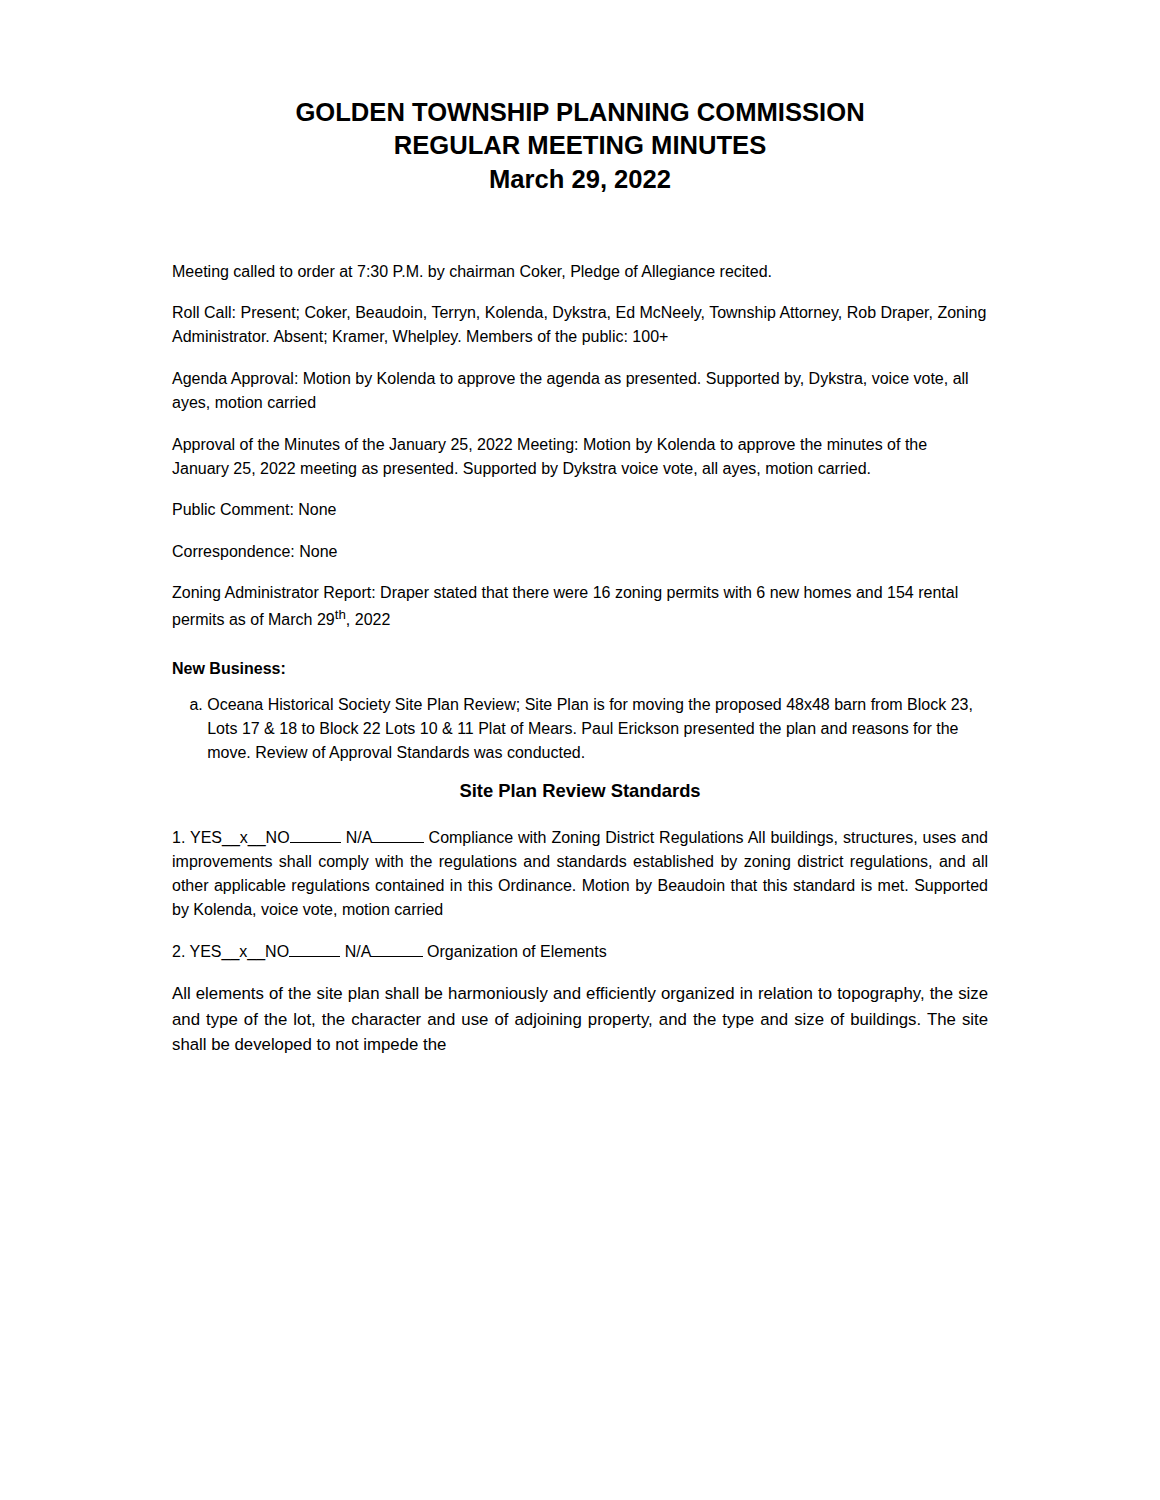GOLDEN TOWNSHIP PLANNING COMMISSION
REGULAR MEETING MINUTES
March 29, 2022
Meeting called to order at 7:30 P.M. by chairman Coker, Pledge of Allegiance recited.
Roll Call: Present; Coker, Beaudoin, Terryn, Kolenda, Dykstra, Ed McNeely, Township Attorney, Rob Draper, Zoning Administrator. Absent; Kramer, Whelpley. Members of the public: 100+
Agenda Approval: Motion by Kolenda to approve the agenda as presented. Supported by, Dykstra, voice vote, all ayes, motion carried
Approval of the Minutes of the January 25, 2022 Meeting: Motion by Kolenda to approve the minutes of the January 25, 2022 meeting as presented. Supported by Dykstra voice vote, all ayes, motion carried.
Public Comment: None
Correspondence: None
Zoning Administrator Report: Draper stated that there were 16 zoning permits with 6 new homes and 154 rental permits as of March 29th, 2022
New Business:
Oceana Historical Society Site Plan Review; Site Plan is for moving the proposed 48x48 barn from Block 23, Lots 17 & 18 to Block 22 Lots 10 & 11 Plat of Mears. Paul Erickson presented the plan and reasons for the move. Review of Approval Standards was conducted.
Site Plan Review Standards
1. YES__x__NO N/A Compliance with Zoning District Regulations All buildings, structures, uses and improvements shall comply with the regulations and standards established by zoning district regulations, and all other applicable regulations contained in this Ordinance. Motion by Beaudoin that this standard is met. Supported by Kolenda, voice vote, motion carried
2. YES__x__NO N/A Organization of Elements
All elements of the site plan shall be harmoniously and efficiently organized in relation to topography, the size and type of the lot, the character and use of adjoining property, and the type and size of buildings. The site shall be developed to not impede the